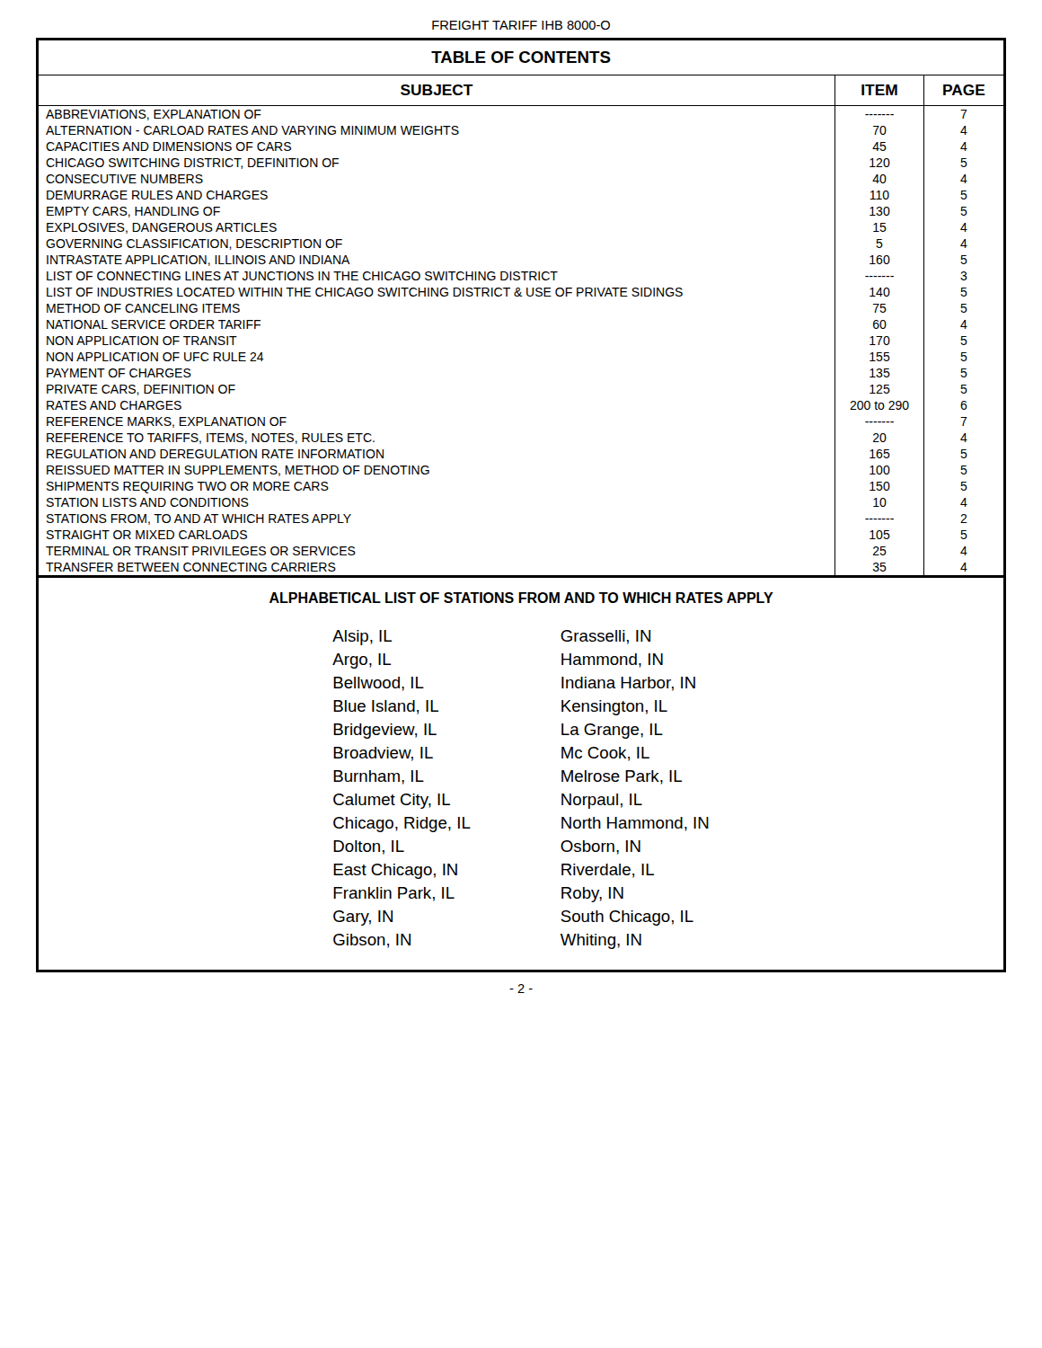FREIGHT TARIFF IHB 8000-O
TABLE OF CONTENTS
| SUBJECT | ITEM | PAGE |
| --- | --- | --- |
| ABBREVIATIONS, EXPLANATION OF | ------- | 7 |
| ALTERNATION - CARLOAD RATES AND VARYING MINIMUM WEIGHTS | 70 | 4 |
| CAPACITIES AND DIMENSIONS OF CARS | 45 | 4 |
| CHICAGO SWITCHING DISTRICT, DEFINITION OF | 120 | 5 |
| CONSECUTIVE NUMBERS | 40 | 4 |
| DEMURRAGE RULES AND CHARGES | 110 | 5 |
| EMPTY CARS, HANDLING OF | 130 | 5 |
| EXPLOSIVES, DANGEROUS ARTICLES | 15 | 4 |
| GOVERNING CLASSIFICATION, DESCRIPTION OF | 5 | 4 |
| INTRASTATE APPLICATION, ILLINOIS AND INDIANA | 160 | 5 |
| LIST OF CONNECTING LINES AT JUNCTIONS IN THE CHICAGO SWITCHING DISTRICT | ------- | 3 |
| LIST OF INDUSTRIES LOCATED WITHIN THE CHICAGO SWITCHING DISTRICT & USE OF PRIVATE SIDINGS | 140 | 5 |
| METHOD OF CANCELING ITEMS | 75 | 5 |
| NATIONAL SERVICE ORDER TARIFF | 60 | 4 |
| NON APPLICATION OF TRANSIT | 170 | 5 |
| NON APPLICATION OF UFC RULE 24 | 155 | 5 |
| PAYMENT OF CHARGES | 135 | 5 |
| PRIVATE CARS, DEFINITION OF | 125 | 5 |
| RATES AND CHARGES | 200 to 290 | 6 |
| REFERENCE MARKS, EXPLANATION OF | ------- | 7 |
| REFERENCE TO TARIFFS, ITEMS, NOTES, RULES ETC. | 20 | 4 |
| REGULATION AND DEREGULATION RATE INFORMATION | 165 | 5 |
| REISSUED MATTER IN SUPPLEMENTS, METHOD OF DENOTING | 100 | 5 |
| SHIPMENTS REQUIRING TWO OR MORE CARS | 150 | 5 |
| STATION LISTS AND CONDITIONS | 10 | 4 |
| STATIONS FROM, TO AND AT WHICH RATES APPLY | ------- | 2 |
| STRAIGHT OR MIXED CARLOADS | 105 | 5 |
| TERMINAL OR TRANSIT PRIVILEGES OR SERVICES | 25 | 4 |
| TRANSFER BETWEEN CONNECTING CARRIERS | 35 | 4 |
ALPHABETICAL LIST OF STATIONS FROM AND TO WHICH RATES APPLY
| Alsip, IL | Grasselli, IN |
| Argo, IL | Hammond, IN |
| Bellwood, IL | Indiana Harbor, IN |
| Blue Island, IL | Kensington, IL |
| Bridgeview, IL | La Grange, IL |
| Broadview, IL | Mc Cook, IL |
| Burnham, IL | Melrose Park, IL |
| Calumet City, IL | Norpaul, IL |
| Chicago, Ridge, IL | North Hammond, IN |
| Dolton, IL | Osborn, IN |
| East Chicago, IN | Riverdale, IL |
| Franklin Park, IL | Roby, IN |
| Gary, IN | South Chicago, IL |
| Gibson, IN | Whiting, IN |
- 2 -